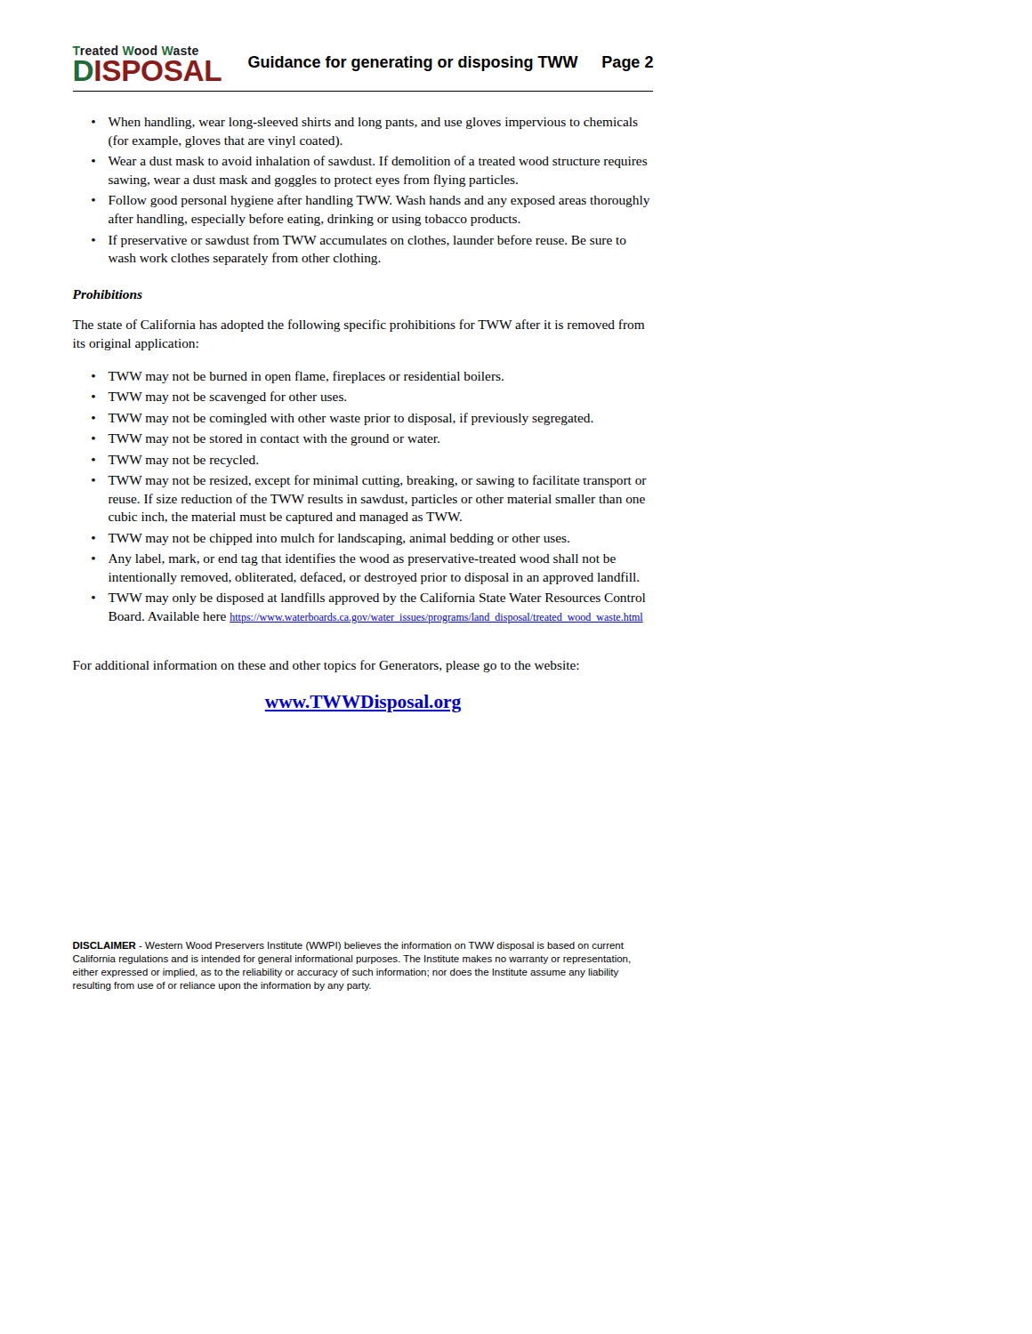Treated Wood Waste
DISPOSAL
Guidance for generating or disposing TWW
Page 2
When handling, wear long-sleeved shirts and long pants, and use gloves impervious to chemicals (for example, gloves that are vinyl coated).
Wear a dust mask to avoid inhalation of sawdust. If demolition of a treated wood structure requires sawing, wear a dust mask and goggles to protect eyes from flying particles.
Follow good personal hygiene after handling TWW. Wash hands and any exposed areas thoroughly after handling, especially before eating, drinking or using tobacco products.
If preservative or sawdust from TWW accumulates on clothes, launder before reuse. Be sure to wash work clothes separately from other clothing.
Prohibitions
The state of California has adopted the following specific prohibitions for TWW after it is removed from its original application:
TWW may not be burned in open flame, fireplaces or residential boilers.
TWW may not be scavenged for other uses.
TWW may not be comingled with other waste prior to disposal, if previously segregated.
TWW may not be stored in contact with the ground or water.
TWW may not be recycled.
TWW may not be resized, except for minimal cutting, breaking, or sawing to facilitate transport or reuse. If size reduction of the TWW results in sawdust, particles or other material smaller than one cubic inch, the material must be captured and managed as TWW.
TWW may not be chipped into mulch for landscaping, animal bedding or other uses.
Any label, mark, or end tag that identifies the wood as preservative-treated wood shall not be intentionally removed, obliterated, defaced, or destroyed prior to disposal in an approved landfill.
TWW may only be disposed at landfills approved by the California State Water Resources Control Board. Available here https://www.waterboards.ca.gov/water_issues/programs/land_disposal/treated_wood_waste.html
For additional information on these and other topics for Generators, please go to the website:
www.TWWDisposal.org
DISCLAIMER - Western Wood Preservers Institute (WWPI) believes the information on TWW disposal is based on current California regulations and is intended for general informational purposes. The Institute makes no warranty or representation, either expressed or implied, as to the reliability or accuracy of such information; nor does the Institute assume any liability resulting from use of or reliance upon the information by any party.